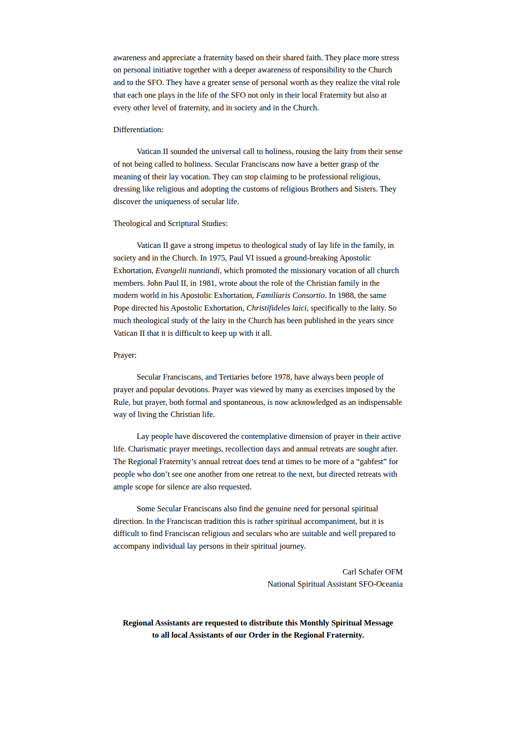awareness and appreciate a fraternity based on their shared faith. They place more stress on personal initiative together with a deeper awareness of responsibility to the Church and to the SFO. They have a greater sense of personal worth as they realize the vital role that each one plays in the life of the SFO not only in their local Fraternity but also at every other level of fraternity, and in society and in the Church.
Differentiation:
Vatican II sounded the universal call to holiness, rousing the laity from their sense of not being called to holiness. Secular Franciscans now have a better grasp of the meaning of their lay vocation. They can stop claiming to be professional religious, dressing like religious and adopting the customs of religious Brothers and Sisters. They discover the uniqueness of secular life.
Theological and Scriptural Studies:
Vatican II gave a strong impetus to theological study of lay life in the family, in society and in the Church. In 1975, Paul VI issued a ground-breaking Apostolic Exhortation, Evangelii nuntiandi, which promoted the missionary vocation of all church members. John Paul II, in 1981, wrote about the role of the Christian family in the modern world in his Apostolic Exhortation, Familiaris Consortio. In 1988, the same Pope directed his Apostolic Exhortation, Christifideles laici, specifically to the laity. So much theological study of the laity in the Church has been published in the years since Vatican II that it is difficult to keep up with it all.
Prayer:
Secular Franciscans, and Tertiaries before 1978, have always been people of prayer and popular devotions. Prayer was viewed by many as exercises imposed by the Rule, but prayer, both formal and spontaneous, is now acknowledged as an indispensable way of living the Christian life.
Lay people have discovered the contemplative dimension of prayer in their active life. Charismatic prayer meetings, recollection days and annual retreats are sought after. The Regional Fraternity’s annual retreat does tend at times to be more of a “gabfest” for people who don’t see one another from one retreat to the next, but directed retreats with ample scope for silence are also requested.
Some Secular Franciscans also find the genuine need for personal spiritual direction. In the Franciscan tradition this is rather spiritual accompaniment, but it is difficult to find Franciscan religious and seculars who are suitable and well prepared to accompany individual lay persons in their spiritual journey.
Carl Schafer OFM
National Spiritual Assistant SFO-Oceania
Regional Assistants are requested to distribute this Monthly Spiritual Message
to all local Assistants of our Order in the Regional Fraternity.